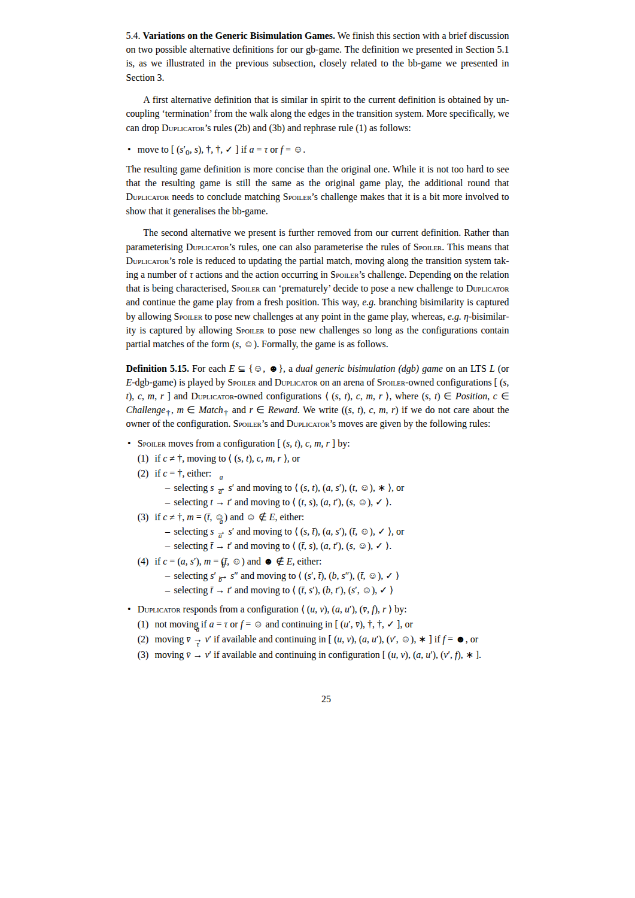5.4. Variations on the Generic Bisimulation Games. We finish this section with a brief discussion on two possible alternative definitions for our gb-game. The definition we presented in Section 5.1 is, as we illustrated in the previous subsection, closely related to the bb-game we presented in Section 3.
A first alternative definition that is similar in spirit to the current definition is obtained by uncoupling ‘termination’ from the walk along the edges in the transition system. More specifically, we can drop Duplicator’s rules (2b) and (3b) and rephrase rule (1) as follows:
move to [ (s′0, s), †, †, ✓ ] if a = τ or f = ☺.
The resulting game definition is more concise than the original one. While it is not too hard to see that the resulting game is still the same as the original game play, the additional round that Duplicator needs to conclude matching Spoiler’s challenge makes that it is a bit more involved to show that it generalises the bb-game.
The second alternative we present is further removed from our current definition. Rather than parameterising Duplicator’s rules, one can also parameterise the rules of Spoiler. This means that Duplicator’s role is reduced to updating the partial match, moving along the transition system taking a number of τ actions and the action occurring in Spoiler’s challenge. Depending on the relation that is being characterised, Spoiler can ‘prematurely’ decide to pose a new challenge to Duplicator and continue the game play from a fresh position. This way, e.g. branching bisimilarity is captured by allowing Spoiler to pose new challenges at any point in the game play, whereas, e.g. η-bisimilarity is captured by allowing Spoiler to pose new challenges so long as the configurations contain partial matches of the form (s, ☺). Formally, the game is as follows.
Definition 5.15. For each E ⊆ {☺, ☻}, a dual generic bisimulation (dgb) game on an LTS L (or E-dgb-game) is played by Spoiler and Duplicator on an arena of Spoiler-owned configurations [ (s, t), c, m, r ] and Duplicator-owned configurations ⟨ (s, t), c, m, r ⟩, where (s, t) ∈ Position, c ∈ Challenge†, m ∈ Match† and r ∈ Reward. We write ((s, t), c, m, r) if we do not care about the owner of the configuration. Spoiler’s and Duplicator’s moves are given by the following rules:
Spoiler moves from a configuration [ (s, t), c, m, r ] by:
if c ≠ †, moving to ⟨ (s, t), c, m, r ⟩, or
if c = †, either:
selecting s a→ s′ and moving to ⟨ (s, t), (a, s′), (t, ☺), ∗ ⟩, or
selecting t a→ t′ and moving to ⟨ (t, s), (a, t′), (s, ☺), ✓ ⟩.
if c ≠ †, m = (t̄, ☺) and ☺ ∉ E, either:
selecting s a→ s′ and moving to ⟨ (s, t̄), (a, s′), (t̄, ☺), ✓ ⟩, or
selecting t̄ a→ t′ and moving to ⟨ (t̄, s), (a, t′), (s, ☺), ✓ ⟩.
if c = (a, s′), m = (t̄, ☺) and ☻ ∉ E, either:
selecting s′ b→ s″ and moving to ⟨ (s′, t̄), (b, s″), (t̄, ☺), ✓ ⟩
selecting t̄ b→ t′ and moving to ⟨ (t̄, s′), (b, t′), (s′, ☺), ✓ ⟩
Duplicator responds from a configuration ⟨ (u, v), (a, u′), (v̄, f), r ⟩ by:
not moving if a = τ or f = ☺ and continuing in [ (u′, v̄), †, †, ✓ ], or
moving v̄ a→ v′ if available and continuing in [ (u, v), (a, u′), (v′, ☺), ∗ ] if f = ☻, or
moving v̄ τ→ v′ if available and continuing in configuration [ (u, v), (a, u′), (v′, f), ∗ ].
25